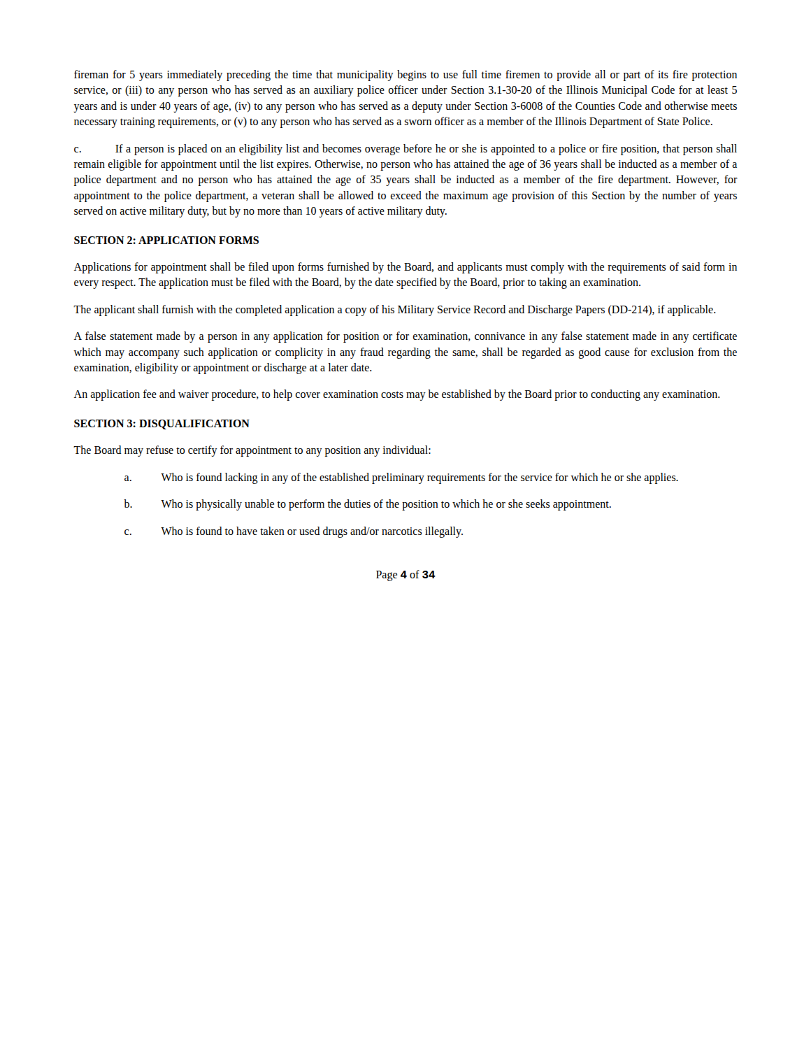fireman for 5 years immediately preceding the time that municipality begins to use full time firemen to provide all or part of its fire protection service, or (iii) to any person who has served as an auxiliary police officer under Section 3.1-30-20 of the Illinois Municipal Code for at least 5 years and is under 40 years of age, (iv) to any person who has served as a deputy under Section 3-6008 of the Counties Code and otherwise meets necessary training requirements, or (v) to any person who has served as a sworn officer as a member of the Illinois Department of State Police.
c. If a person is placed on an eligibility list and becomes overage before he or she is appointed to a police or fire position, that person shall remain eligible for appointment until the list expires. Otherwise, no person who has attained the age of 36 years shall be inducted as a member of a police department and no person who has attained the age of 35 years shall be inducted as a member of the fire department. However, for appointment to the police department, a veteran shall be allowed to exceed the maximum age provision of this Section by the number of years served on active military duty, but by no more than 10 years of active military duty.
SECTION 2: APPLICATION FORMS
Applications for appointment shall be filed upon forms furnished by the Board, and applicants must comply with the requirements of said form in every respect. The application must be filed with the Board, by the date specified by the Board, prior to taking an examination.
The applicant shall furnish with the completed application a copy of his Military Service Record and Discharge Papers (DD-214), if applicable.
A false statement made by a person in any application for position or for examination, connivance in any false statement made in any certificate which may accompany such application or complicity in any fraud regarding the same, shall be regarded as good cause for exclusion from the examination, eligibility or appointment or discharge at a later date.
An application fee and waiver procedure, to help cover examination costs may be established by the Board prior to conducting any examination.
SECTION 3: DISQUALIFICATION
The Board may refuse to certify for appointment to any position any individual:
a. Who is found lacking in any of the established preliminary requirements for the service for which he or she applies.
b. Who is physically unable to perform the duties of the position to which he or she seeks appointment.
c. Who is found to have taken or used drugs and/or narcotics illegally.
Page 4 of 34